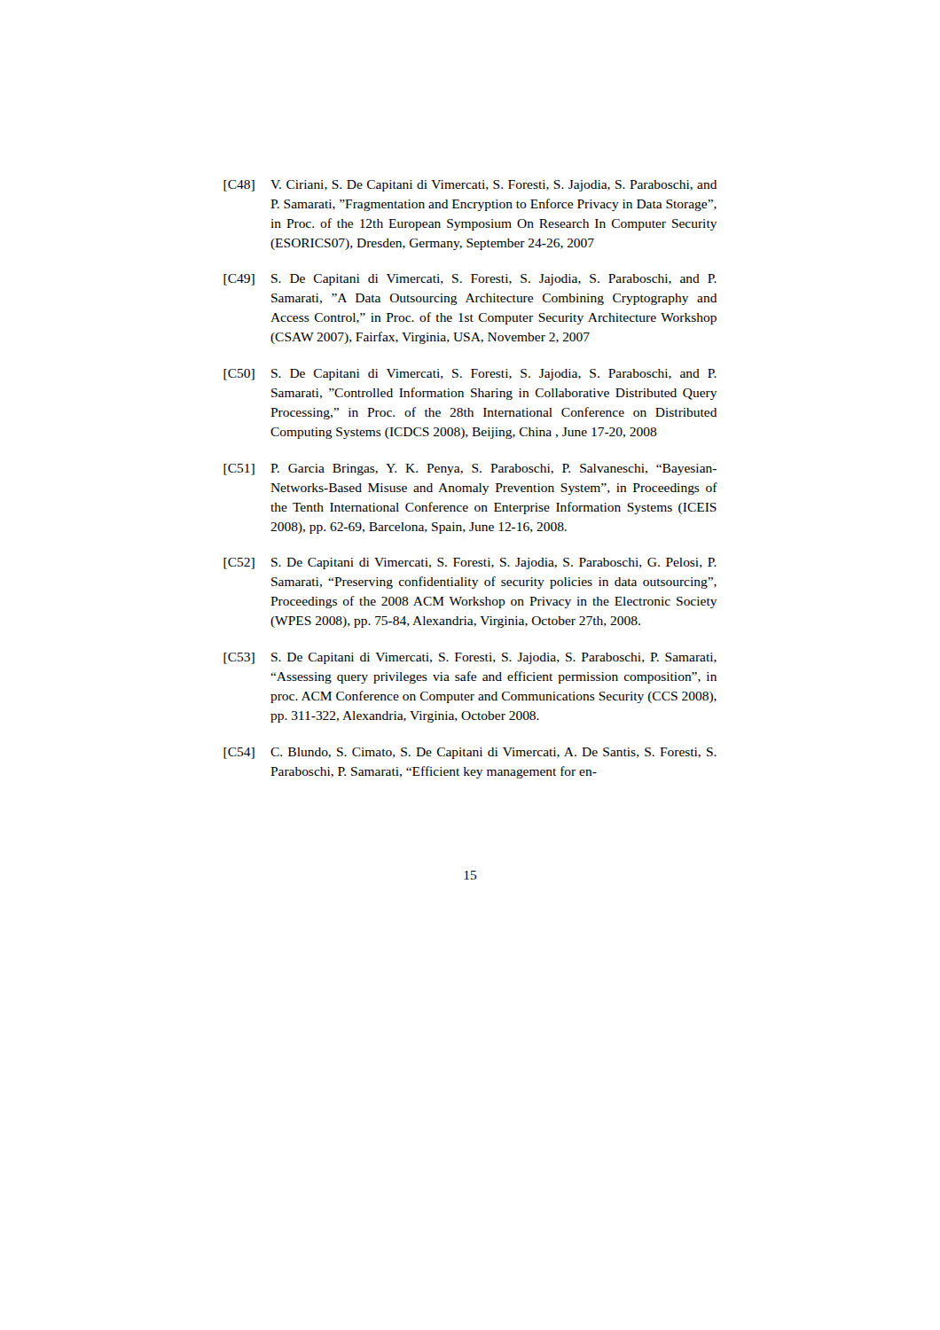[C48] V. Ciriani, S. De Capitani di Vimercati, S. Foresti, S. Jajodia, S. Paraboschi, and P. Samarati, ”Fragmentation and Encryption to Enforce Privacy in Data Storage”, in Proc. of the 12th European Symposium On Research In Computer Security (ESORICS07), Dresden, Germany, September 24-26, 2007
[C49] S. De Capitani di Vimercati, S. Foresti, S. Jajodia, S. Paraboschi, and P. Samarati, ”A Data Outsourcing Architecture Combining Cryptography and Access Control,” in Proc. of the 1st Computer Security Architecture Workshop (CSAW 2007), Fairfax, Virginia, USA, November 2, 2007
[C50] S. De Capitani di Vimercati, S. Foresti, S. Jajodia, S. Paraboschi, and P. Samarati, ”Controlled Information Sharing in Collaborative Distributed Query Processing,” in Proc. of the 28th International Conference on Distributed Computing Systems (ICDCS 2008), Beijing, China , June 17-20, 2008
[C51] P. Garcia Bringas, Y. K. Penya, S. Paraboschi, P. Salvaneschi, “Bayesian-Networks-Based Misuse and Anomaly Prevention System”, in Proceedings of the Tenth International Conference on Enterprise Information Systems (ICEIS 2008), pp. 62-69, Barcelona, Spain, June 12-16, 2008.
[C52] S. De Capitani di Vimercati, S. Foresti, S. Jajodia, S. Paraboschi, G. Pelosi, P. Samarati, “Preserving confidentiality of security policies in data outsourcing”, Proceedings of the 2008 ACM Workshop on Privacy in the Electronic Society (WPES 2008), pp. 75-84, Alexandria, Virginia, October 27th, 2008.
[C53] S. De Capitani di Vimercati, S. Foresti, S. Jajodia, S. Paraboschi, P. Samarati, “Assessing query privileges via safe and efficient permission composition”, in proc. ACM Conference on Computer and Communications Security (CCS 2008), pp. 311-322, Alexandria, Virginia, October 2008.
[C54] C. Blundo, S. Cimato, S. De Capitani di Vimercati, A. De Santis, S. Foresti, S. Paraboschi, P. Samarati, “Efficient key management for en-
15